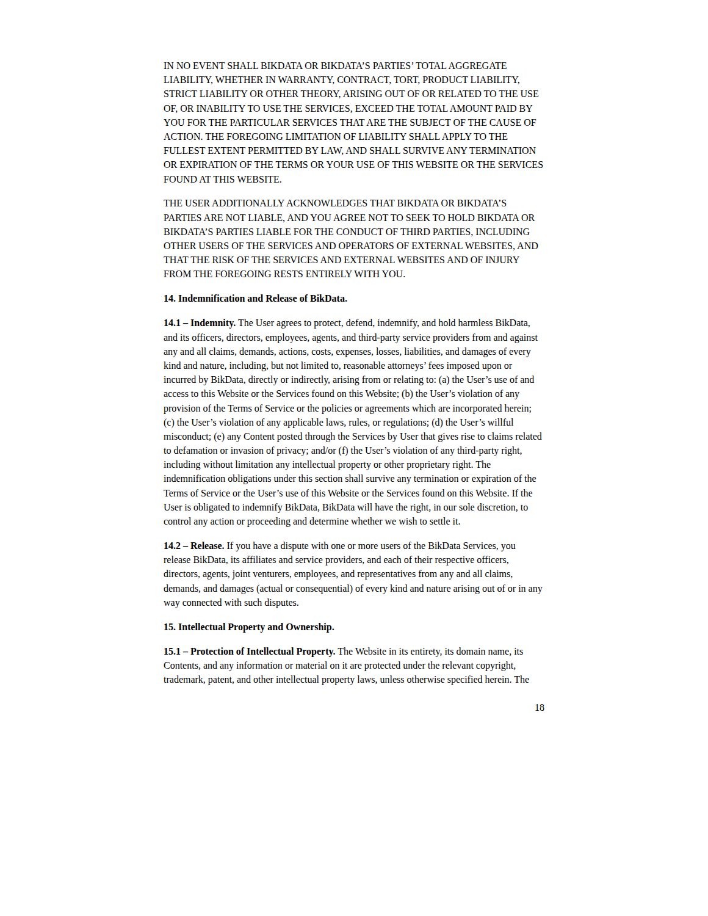In no event shall BikData or BikData’s parties’ total aggregate liability, whether in warranty, contract, tort, product liability, strict liability or other theory, arising out of or related to the use of, or inability to use the services, exceed the total amount paid by you for the particular services that are the subject of the cause of action. The foregoing limitation of liability shall apply to the fullest extent permitted by law, and shall survive any termination or expiration of the terms or your use of this website or the services found at this website.
The user additionally acknowledges that BikData or BikData’s parties are not liable, and you agree not to seek to hold BikData or BikData’s parties liable for the conduct of third parties, including other users of the services and operators of external websites, and that the risk of the services and external websites and of injury from the foregoing rests entirely with you.
14. Indemnification and Release of BikData.
14.1 – Indemnity. The User agrees to protect, defend, indemnify, and hold harmless BikData, and its officers, directors, employees, agents, and third-party service providers from and against any and all claims, demands, actions, costs, expenses, losses, liabilities, and damages of every kind and nature, including, but not limited to, reasonable attorneys’ fees imposed upon or incurred by BikData, directly or indirectly, arising from or relating to: (a) the User’s use of and access to this Website or the Services found on this Website; (b) the User’s violation of any provision of the Terms of Service or the policies or agreements which are incorporated herein; (c) the User’s violation of any applicable laws, rules, or regulations; (d) the User’s willful misconduct; (e) any Content posted through the Services by User that gives rise to claims related to defamation or invasion of privacy; and/or (f) the User’s violation of any third-party right, including without limitation any intellectual property or other proprietary right. The indemnification obligations under this section shall survive any termination or expiration of the Terms of Service or the User’s use of this Website or the Services found on this Website. If the User is obligated to indemnify BikData, BikData will have the right, in our sole discretion, to control any action or proceeding and determine whether we wish to settle it.
14.2 – Release. If you have a dispute with one or more users of the BikData Services, you release BikData, its affiliates and service providers, and each of their respective officers, directors, agents, joint venturers, employees, and representatives from any and all claims, demands, and damages (actual or consequential) of every kind and nature arising out of or in any way connected with such disputes.
15. Intellectual Property and Ownership.
15.1 – Protection of Intellectual Property. The Website in its entirety, its domain name, its Contents, and any information or material on it are protected under the relevant copyright, trademark, patent, and other intellectual property laws, unless otherwise specified herein. The
18